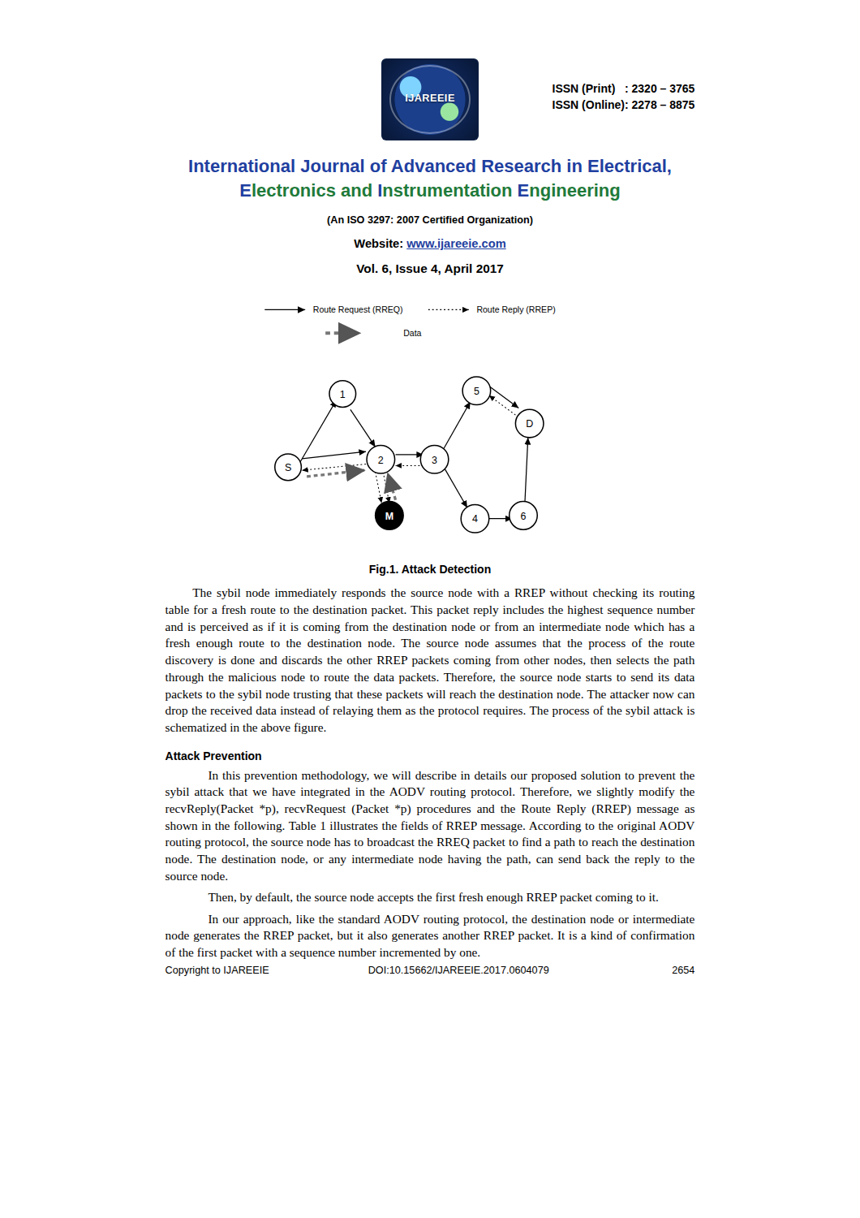ISSN (Print) : 2320 – 3765
ISSN (Online): 2278 – 8875
International Journal of Advanced Research in Electrical,
Electronics and Instrumentation Engineering
(An ISO 3297: 2007 Certified Organization)
Website: www.ijareeie.com
Vol. 6, Issue 4, April 2017
Route Request (RREQ) Route Reply (RREP) Data S 1 2 3 5 D 4 6 M
Fig.1. Attack Detection
The sybil node immediately responds the source node with a RREP without checking its routing table for a fresh route to the destination packet. This packet reply includes the highest sequence number and is perceived as if it is coming from the destination node or from an intermediate node which has a fresh enough route to the destination node. The source node assumes that the process of the route discovery is done and discards the other RREP packets coming from other nodes, then selects the path through the malicious node to route the data packets. Therefore, the source node starts to send its data packets to the sybil node trusting that these packets will reach the destination node. The attacker now can drop the received data instead of relaying them as the protocol requires. The process of the sybil attack is schematized in the above figure.
Attack Prevention
In this prevention methodology, we will describe in details our proposed solution to prevent the sybil attack that we have integrated in the AODV routing protocol. Therefore, we slightly modify the recvReply(Packet *p), recvRequest (Packet *p) procedures and the Route Reply (RREP) message as shown in the following. Table 1 illustrates the fields of RREP message. According to the original AODV routing protocol, the source node has to broadcast the RREQ packet to find a path to reach the destination node. The destination node, or any intermediate node having the path, can send back the reply to the source node.
Then, by default, the source node accepts the first fresh enough RREP packet coming to it.
In our approach, like the standard AODV routing protocol, the destination node or intermediate node generates the RREP packet, but it also generates another RREP packet. It is a kind of confirmation of the first packet with a sequence number incremented by one.
Copyright to IJAREEIE
DOI:10.15662/IJAREEIE.2017.0604079
2654